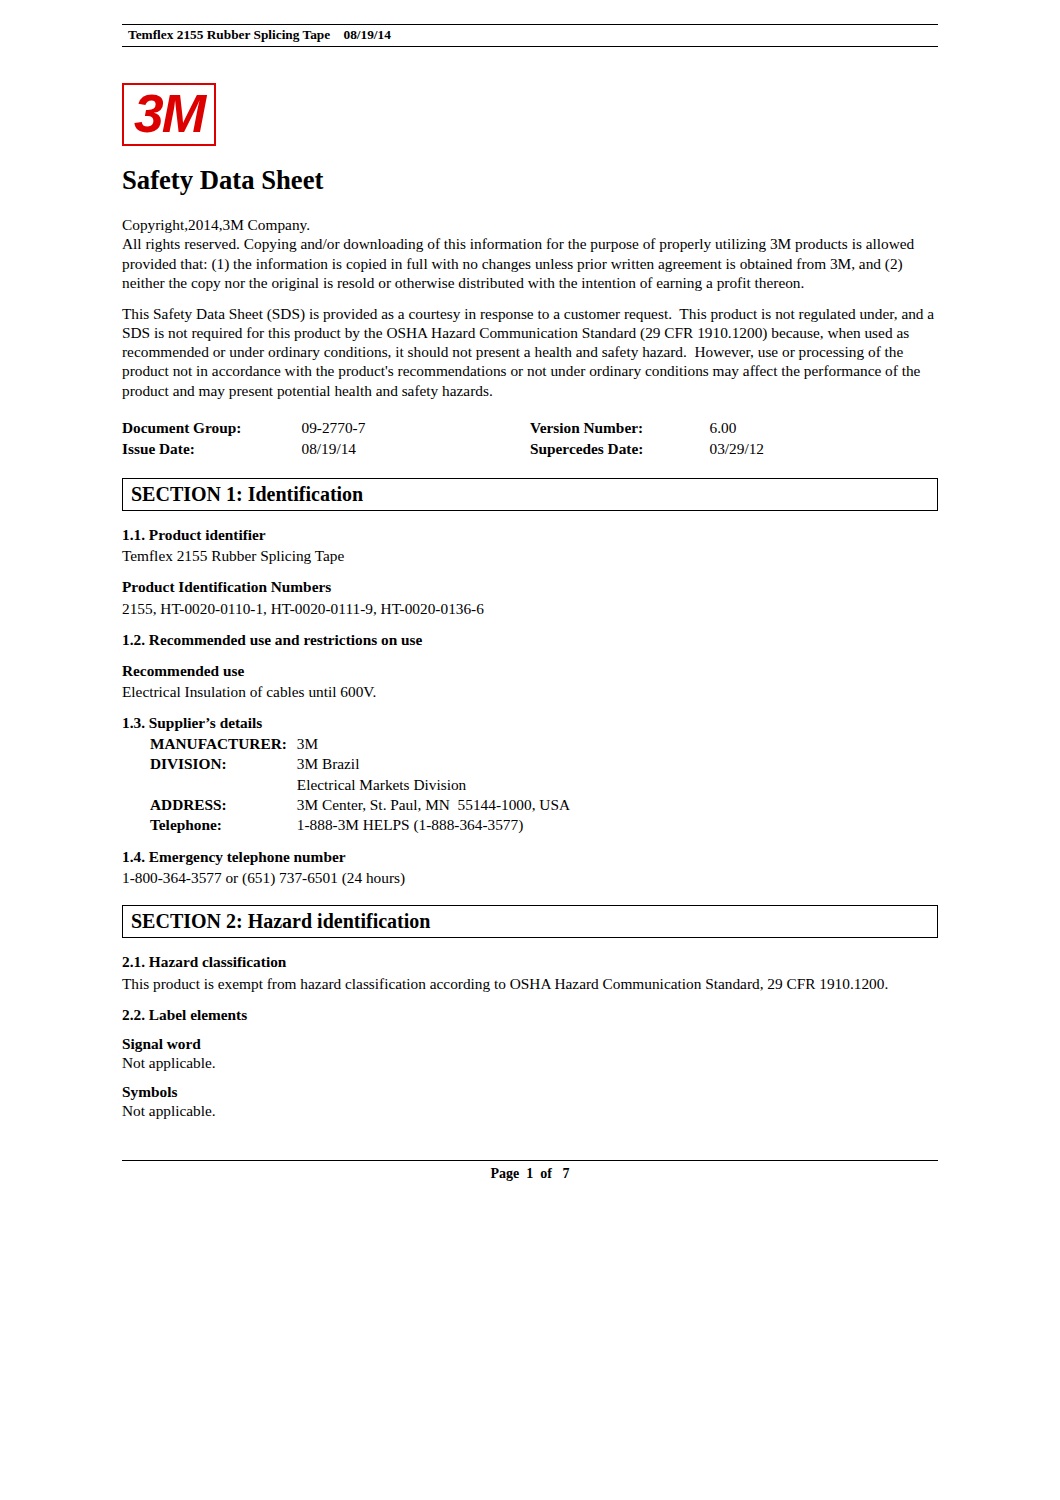Temflex 2155 Rubber Splicing Tape 08/19/14
3M
Safety Data Sheet
Copyright,2014,3M Company.
All rights reserved. Copying and/or downloading of this information for the purpose of properly utilizing 3M products is allowed provided that: (1) the information is copied in full with no changes unless prior written agreement is obtained from 3M, and (2) neither the copy nor the original is resold or otherwise distributed with the intention of earning a profit thereon.
This Safety Data Sheet (SDS) is provided as a courtesy in response to a customer request. This product is not regulated under, and a SDS is not required for this product by the OSHA Hazard Communication Standard (29 CFR 1910.1200) because, when used as recommended or under ordinary conditions, it should not present a health and safety hazard. However, use or processing of the product not in accordance with the product's recommendations or not under ordinary conditions may affect the performance of the product and may present potential health and safety hazards.
| Document Group: | 09-2770-7 | Version Number: | 6.00 |
| Issue Date: | 08/19/14 | Supercedes Date: | 03/29/12 |
SECTION 1: Identification
1.1. Product identifier
Temflex 2155 Rubber Splicing Tape
Product Identification Numbers
2155, HT-0020-0110-1, HT-0020-0111-9, HT-0020-0136-6
1.2. Recommended use and restrictions on use
Recommended use
Electrical Insulation of cables until 600V.
1.3. Supplier’s details
| MANUFACTURER: | 3M |
| DIVISION: | 3M Brazil |
| | Electrical Markets Division |
| ADDRESS: | 3M Center, St. Paul, MN 55144-1000, USA |
| Telephone: | 1-888-3M HELPS (1-888-364-3577) |
1.4. Emergency telephone number
1-800-364-3577 or (651) 737-6501 (24 hours)
SECTION 2: Hazard identification
2.1. Hazard classification
This product is exempt from hazard classification according to OSHA Hazard Communication Standard, 29 CFR 1910.1200.
2.2. Label elements
Signal word
Not applicable.
Symbols
Not applicable.
Page 1 of 7